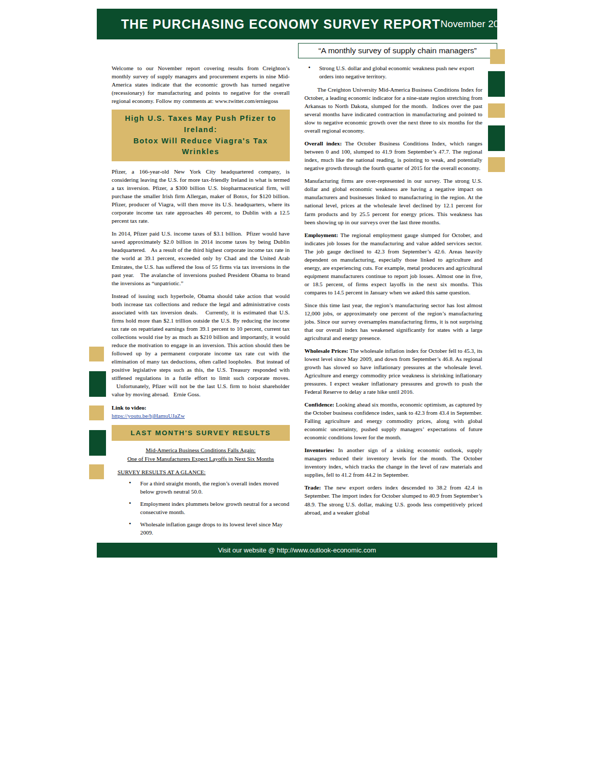THE PURCHASING ECONOMY SURVEY REPORT
November 2015
“A monthly survey of supply chain managers”
Welcome to our November report covering results from Creighton’s monthly survey of supply managers and procurement experts in nine Mid-America states indicate that the economic growth has turned negative (recessionary) for manufacturing and points to negative for the overall regional economy. Follow my comments at: www.twitter.com/erniegoss
High U.S. Taxes May Push Pfizer to Ireland: Botox Will Reduce Viagra's Tax Wrinkles
Pfizer, a 166-year-old New York City headquartered company, is considering leaving the U.S. for more tax-friendly Ireland in what is termed a tax inversion. Pfizer, a $300 billion U.S. biopharmaceutical firm, will purchase the smaller Irish firm Allergan, maker of Botox, for $120 billion. Pfizer, producer of Viagra, will then move its U.S. headquarters, where its corporate income tax rate approaches 40 percent, to Dublin with a 12.5 percent tax rate.
In 2014, Pfizer paid U.S. income taxes of $3.1 billion. Pfizer would have saved approximately $2.0 billion in 2014 income taxes by being Dublin headquartered. As a result of the third highest corporate income tax rate in the world at 39.1 percent, exceeded only by Chad and the United Arab Emirates, the U.S. has suffered the loss of 55 firms via tax inversions in the past year. The avalanche of inversions pushed President Obama to brand the inversions as “unpatriotic.”
Instead of issuing such hyperbole, Obama should take action that would both increase tax collections and reduce the legal and administrative costs associated with tax inversion deals. Currently, it is estimated that U.S. firms hold more than $2.1 trillion outside the U.S. By reducing the income tax rate on repatriated earnings from 39.1 percent to 10 percent, current tax collections would rise by as much as $210 billion and importantly, it would reduce the motivation to engage in an inversion. This action should then be followed up by a permanent corporate income tax rate cut with the elimination of many tax deductions, often called loopholes. But instead of positive legislative steps such as this, the U.S. Treasury responded with stiffened regulations in a futile effort to limit such corporate moves. Unfortunately, Pfizer will not be the last U.S. firm to hoist shareholder value by moving abroad. Ernie Goss.
Link to video: https://youtu.be/hjHamuUJaZw
LAST MONTH'S SURVEY RESULTS
Mid-America Business Conditions Falls Again:
One of Five Manufacturers Expect Layoffs in Next Six Months
SURVEY RESULTS AT A GLANCE:
For a third straight month, the region’s overall index moved below growth neutral 50.0.
Employment index plummets below growth neutral for a second consecutive month.
Wholesale inflation gauge drops to its lowest level since May 2009.
Strong U.S. dollar and global economic weakness push new export orders into negative territory.
The Creighton University Mid-America Business Conditions Index for October, a leading economic indicator for a nine-state region stretching from Arkansas to North Dakota, slumped for the month. Indices over the past several months have indicated contraction in manufacturing and pointed to slow to negative economic growth over the next three to six months for the overall regional economy.
Overall index: The October Business Conditions Index, which ranges between 0 and 100, slumped to 41.9 from September’s 47.7. The regional index, much like the national reading, is pointing to weak, and potentially negative growth through the fourth quarter of 2015 for the overall economy.
Manufacturing firms are over-represented in our survey. The strong U.S. dollar and global economic weakness are having a negative impact on manufacturers and businesses linked to manufacturing in the region. At the national level, prices at the wholesale level declined by 12.1 percent for farm products and by 25.5 percent for energy prices. This weakness has been showing up in our surveys over the last three months.
Employment: The regional employment gauge slumped for October, and indicates job losses for the manufacturing and value added services sector. The job gauge declined to 42.3 from September’s 42.6. Areas heavily dependent on manufacturing, especially those linked to agriculture and energy, are experiencing cuts. For example, metal producers and agricultural equipment manufacturers continue to report job losses. Almost one in five, or 18.5 percent, of firms expect layoffs in the next six months. This compares to 14.5 percent in January when we asked this same question.
Since this time last year, the region’s manufacturing sector has lost almost 12,000 jobs, or approximately one percent of the region’s manufacturing jobs. Since our survey oversamples manufacturing firms, it is not surprising that our overall index has weakened significantly for states with a large agricultural and energy presence.
Wholesale Prices: The wholesale inflation index for October fell to 45.3, its lowest level since May 2009, and down from September’s 46.8. As regional growth has slowed so have inflationary pressures at the wholesale level. Agriculture and energy commodity price weakness is shrinking inflationary pressures. I expect weaker inflationary pressures and growth to push the Federal Reserve to delay a rate hike until 2016.
Confidence: Looking ahead six months, economic optimism, as captured by the October business confidence index, sank to 42.3 from 43.4 in September. Falling agriculture and energy commodity prices, along with global economic uncertainty, pushed supply managers’ expectations of future economic conditions lower for the month.
Inventories: In another sign of a sinking economic outlook, supply managers reduced their inventory levels for the month. The October inventory index, which tracks the change in the level of raw materials and supplies, fell to 41.2 from 44.2 in September.
Trade: The new export orders index descended to 38.2 from 42.4 in September. The import index for October slumped to 40.9 from September’s 48.9. The strong U.S. dollar, making U.S. goods less competitively priced abroad, and a weaker global
Visit our website @ http://www.outlook-economic.com